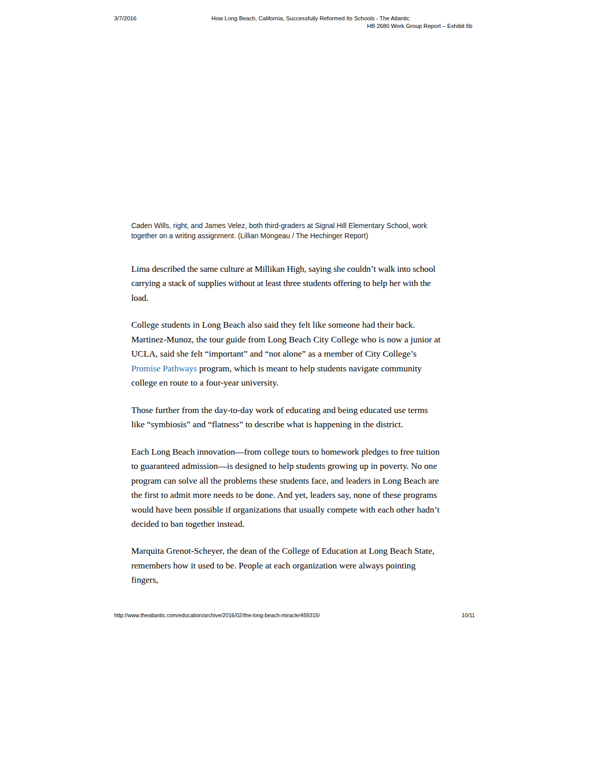3/7/2016
How Long Beach, California, Successfully Reformed Its Schools - The Atlantic HB 2680 Work Group Report – Exhibit 6b
Caden Wills, right, and James Velez, both third-graders at Signal Hill Elementary School, work together on a writing assignment. (Lillian Mongeau / The Hechinger Report)
Lima described the same culture at Millikan High, saying she couldn’t walk into school carrying a stack of supplies without at least three students offering to help her with the load.
College students in Long Beach also said they felt like someone had their back. Martinez-Munoz, the tour guide from Long Beach City College who is now a junior at UCLA, said she felt “important” and “not alone” as a member of City College’s Promise Pathways program, which is meant to help students navigate community college en route to a four-year university.
Those further from the day-to-day work of educating and being educated use terms like “symbiosis” and “flatness” to describe what is happening in the district.
Each Long Beach innovation—from college tours to homework pledges to free tuition to guaranteed admission—is designed to help students growing up in poverty. No one program can solve all the problems these students face, and leaders in Long Beach are the first to admit more needs to be done. And yet, leaders say, none of these programs would have been possible if organizations that usually compete with each other hadn’t decided to ban together instead.
Marquita Grenot-Scheyer, the dean of the College of Education at Long Beach State, remembers how it used to be. People at each organization were always pointing fingers,
http://www.theatlantic.com/education/archive/2016/02/the-long-beach-miracle/459315/
10/11